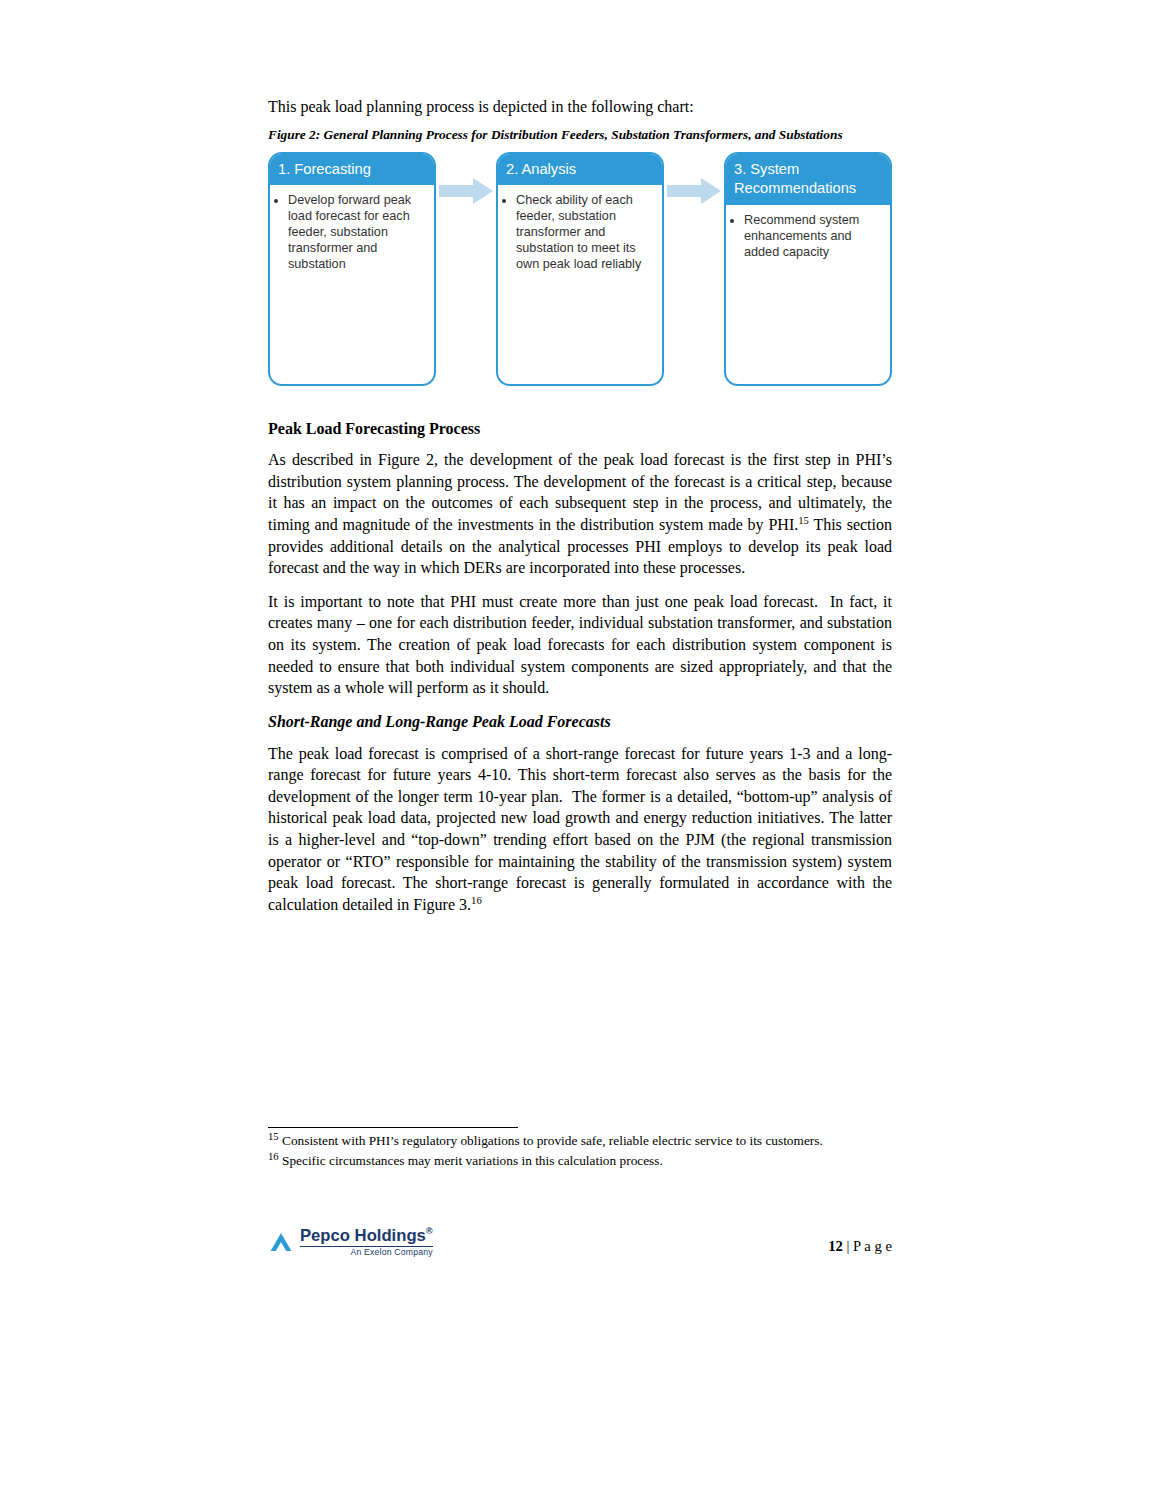This peak load planning process is depicted in the following chart:
Figure 2: General Planning Process for Distribution Feeders, Substation Transformers, and Substations
1. Forecasting
Develop forward peak load forecast for each feeder, substation transformer and substation
2. Analysis
Check ability of each feeder, substation transformer and substation to meet its own peak load reliably
3. System Recommendations
Recommend system enhancements and added capacity
Peak Load Forecasting Process
As described in Figure 2, the development of the peak load forecast is the first step in PHI’s distribution system planning process. The development of the forecast is a critical step, because it has an impact on the outcomes of each subsequent step in the process, and ultimately, the timing and magnitude of the investments in the distribution system made by PHI.15 This section provides additional details on the analytical processes PHI employs to develop its peak load forecast and the way in which DERs are incorporated into these processes.
It is important to note that PHI must create more than just one peak load forecast. In fact, it creates many – one for each distribution feeder, individual substation transformer, and substation on its system. The creation of peak load forecasts for each distribution system component is needed to ensure that both individual system components are sized appropriately, and that the system as a whole will perform as it should.
Short-Range and Long-Range Peak Load Forecasts
The peak load forecast is comprised of a short-range forecast for future years 1-3 and a long-range forecast for future years 4-10. This short-term forecast also serves as the basis for the development of the longer term 10-year plan. The former is a detailed, “bottom-up” analysis of historical peak load data, projected new load growth and energy reduction initiatives. The latter is a higher-level and “top-down” trending effort based on the PJM (the regional transmission operator or “RTO” responsible for maintaining the stability of the transmission system) system peak load forecast. The short-range forecast is generally formulated in accordance with the calculation detailed in Figure 3.16
15 Consistent with PHI’s regulatory obligations to provide safe, reliable electric service to its customers.
16 Specific circumstances may merit variations in this calculation process.
Pepco Holdings®
An Exelon Company
12 | P a g e